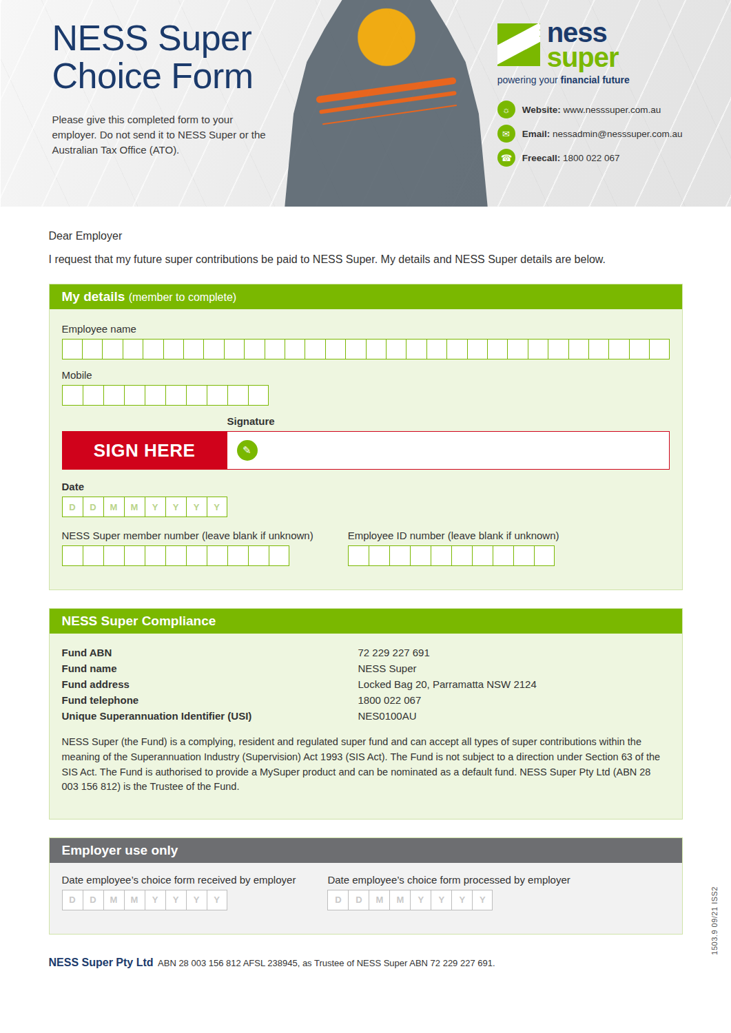NESS Super
Choice Form
Please give this completed form to your employer. Do not send it to NESS Super or the Australian Tax Office (ATO).
ness super
powering your financial future
☼Website: www.nesssuper.com.au
✉Email: nessadmin@nesssuper.com.au
☎Freecall: 1800 022 067
Dear Employer
I request that my future super contributions be paid to NESS Super. My details and NESS Super details are below.
My details (member to complete)
Employee name
Mobile
Signature
SIGN HERE
✎
Date
D
D
M
M
Y
Y
Y
Y
NESS Super member number (leave blank if unknown)
Employee ID number (leave blank if unknown)
NESS Super Compliance
| Fund ABN | 72 229 227 691 |
| Fund name | NESS Super |
| Fund address | Locked Bag 20, Parramatta NSW 2124 |
| Fund telephone | 1800 022 067 |
| Unique Superannuation Identifier (USI) | NES0100AU |
NESS Super (the Fund) is a complying, resident and regulated super fund and can accept all types of super contributions within the meaning of the Superannuation Industry (Supervision) Act 1993 (SIS Act). The Fund is not subject to a direction under Section 63 of the SIS Act. The Fund is authorised to provide a MySuper product and can be nominated as a default fund. NESS Super Pty Ltd (ABN 28 003 156 812) is the Trustee of the Fund.
Employer use only
Date employee’s choice form received by employer
D
D
M
M
Y
Y
Y
Y
Date employee’s choice form processed by employer
D
D
M
M
Y
Y
Y
Y
NESS Super Pty Ltd ABN 28 003 156 812 AFSL 238945, as Trustee of NESS Super ABN 72 229 227 691.
1503.9 09/21 ISS2